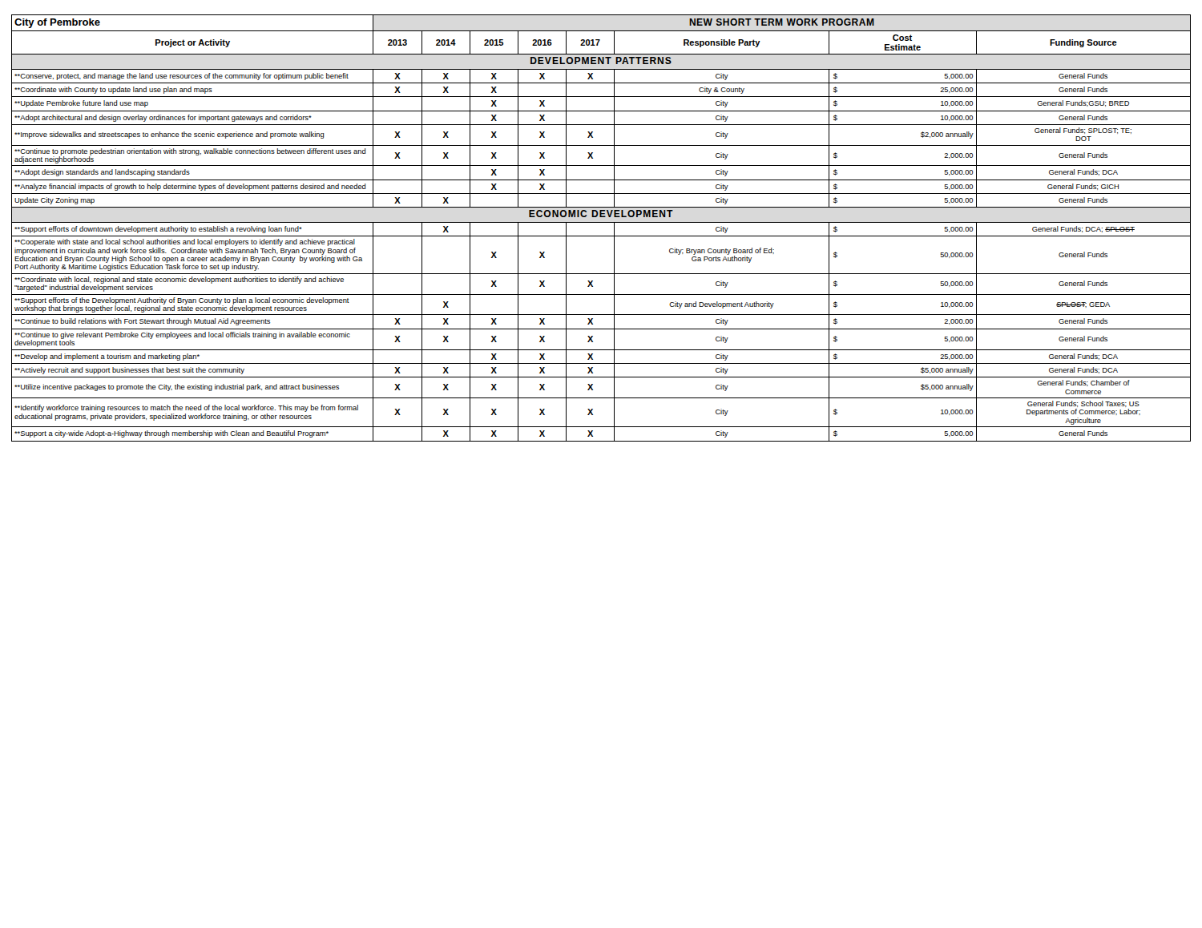| City of Pembroke | NEW SHORT TERM WORK PROGRAM |
| --- | --- |
| Project or Activity | 2013 | 2014 | 2015 | 2016 | 2017 | Responsible Party | Cost Estimate | Funding Source |
| DEVELOPMENT PATTERNS |
| **Conserve, protect, and manage the land use resources of the community for optimum public benefit | X | X | X | X | X | City | $ 5,000.00 | General Funds |
| **Coordinate with County to update land use plan and maps | X | X | X | | | City & County | $ 25,000.00 | General Funds |
| **Update Pembroke future land use map | | | X | X | | City | $ 10,000.00 | General Funds;GSU; BRED |
| **Adopt architectural and design overlay ordinances for important gateways and corridors* | | | X | X | | City | $ 10,000.00 | General Funds |
| **Improve sidewalks and streetscapes to enhance the scenic experience and promote walking | X | X | X | X | X | City | $2,000 annually | General Funds; SPLOST; TE; DOT |
| **Continue to promote pedestrian orientation with strong, walkable connections between different uses and adjacent neighborhoods | X | X | X | X | X | City | $ 2,000.00 | General Funds |
| **Adopt design standards and landscaping standards | | | X | X | | City | $ 5,000.00 | General Funds; DCA |
| **Analyze financial impacts of growth to help determine types of development patterns desired and needed | | | X | X | | City | $ 5,000.00 | General Funds; GICH |
| Update City Zoning map | X | X | | | | City | $ 5,000.00 | General Funds |
| ECONOMIC DEVELOPMENT |
| **Support efforts of downtown development authority to establish a revolving loan fund* | | X | | | | City | $ 5,000.00 | General Funds; DCA; SPLOST |
| **Cooperate with state and local school authorities and local employers to identify and achieve practical improvement in curricula and work force skills. Coordinate with Savannah Tech, Bryan County Board of Education and Bryan County High School to open a career academy in Bryan County by working with Ga Port Authority & Maritime Logistics Education Task force to set up industry. | | | X | X | | City; Bryan County Board of Ed; Ga Ports Authority | $ 50,000.00 | General Funds |
| **Coordinate with local, regional and state economic development authorities to identify and achieve "targeted" industrial development services | | | X | X | X | City | $ 50,000.00 | General Funds |
| **Support efforts of the Development Authority of Bryan County to plan a local economic development workshop that brings together local, regional and state economic development resources | | X | | | | City and Development Authority | $ 10,000.00 | SPLOST ; GEDA |
| **Continue to build relations with Fort Stewart through Mutual Aid Agreements | X | X | X | X | X | City | $ 2,000.00 | General Funds |
| **Continue to give relevant Pembroke City employees and local officials training in available economic development tools | X | X | X | X | X | City | $ 5,000.00 | General Funds |
| **Develop and implement a tourism and marketing plan* | | | X | X | X | City | $ 25,000.00 | General Funds; DCA |
| **Actively recruit and support businesses that best suit the community | X | X | X | X | X | City | $5,000 annually | General Funds; DCA |
| **Utilize incentive packages to promote the City, the existing industrial park, and attract businesses | X | X | X | X | X | City | $5,000 annually | General Funds; Chamber of Commerce |
| **Identify workforce training resources to match the need of the local workforce. This may be from formal educational programs, private providers, specialized workforce training, or other resources | X | X | X | X | X | City | $ 10,000.00 | General Funds; School Taxes; US Departments of Commerce; Labor; Agriculture |
| **Support a city-wide Adopt-a-Highway through membership with Clean and Beautiful Program* | | X | X | X | X | City | $ 5,000.00 | General Funds |